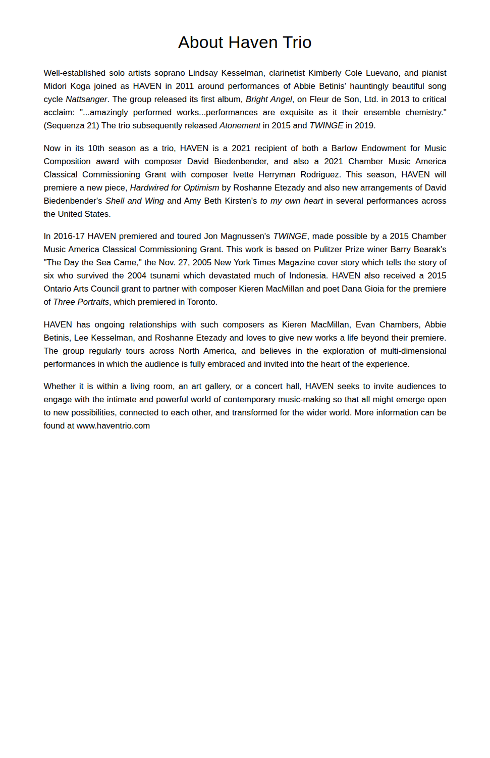About Haven Trio
Well-established solo artists soprano Lindsay Kesselman, clarinetist Kimberly Cole Luevano, and pianist Midori Koga joined as HAVEN in 2011 around performances of Abbie Betinis' hauntingly beautiful song cycle Nattsanger. The group released its first album, Bright Angel, on Fleur de Son, Ltd. in 2013 to critical acclaim: "...amazingly performed works...performances are exquisite as it their ensemble chemistry." (Sequenza 21) The trio subsequently released Atonement in 2015 and TWINGE in 2019.
Now in its 10th season as a trio, HAVEN is a 2021 recipient of both a Barlow Endowment for Music Composition award with composer David Biedenbender, and also a 2021 Chamber Music America Classical Commissioning Grant with composer Ivette Herryman Rodriguez. This season, HAVEN will premiere a new piece, Hardwired for Optimism by Roshanne Etezady and also new arrangements of David Biedenbender's Shell and Wing and Amy Beth Kirsten's to my own heart in several performances across the United States.
In 2016-17 HAVEN premiered and toured Jon Magnussen's TWINGE, made possible by a 2015 Chamber Music America Classical Commissioning Grant. This work is based on Pulitzer Prize winer Barry Bearak's "The Day the Sea Came," the Nov. 27, 2005 New York Times Magazine cover story which tells the story of six who survived the 2004 tsunami which devastated much of Indonesia. HAVEN also received a 2015 Ontario Arts Council grant to partner with composer Kieren MacMillan and poet Dana Gioia for the premiere of Three Portraits, which premiered in Toronto.
HAVEN has ongoing relationships with such composers as Kieren MacMillan, Evan Chambers, Abbie Betinis, Lee Kesselman, and Roshanne Etezady and loves to give new works a life beyond their premiere. The group regularly tours across North America, and believes in the exploration of multi-dimensional performances in which the audience is fully embraced and invited into the heart of the experience.
Whether it is within a living room, an art gallery, or a concert hall, HAVEN seeks to invite audiences to engage with the intimate and powerful world of contemporary music-making so that all might emerge open to new possibilities, connected to each other, and transformed for the wider world. More information can be found at www.haventrio.com